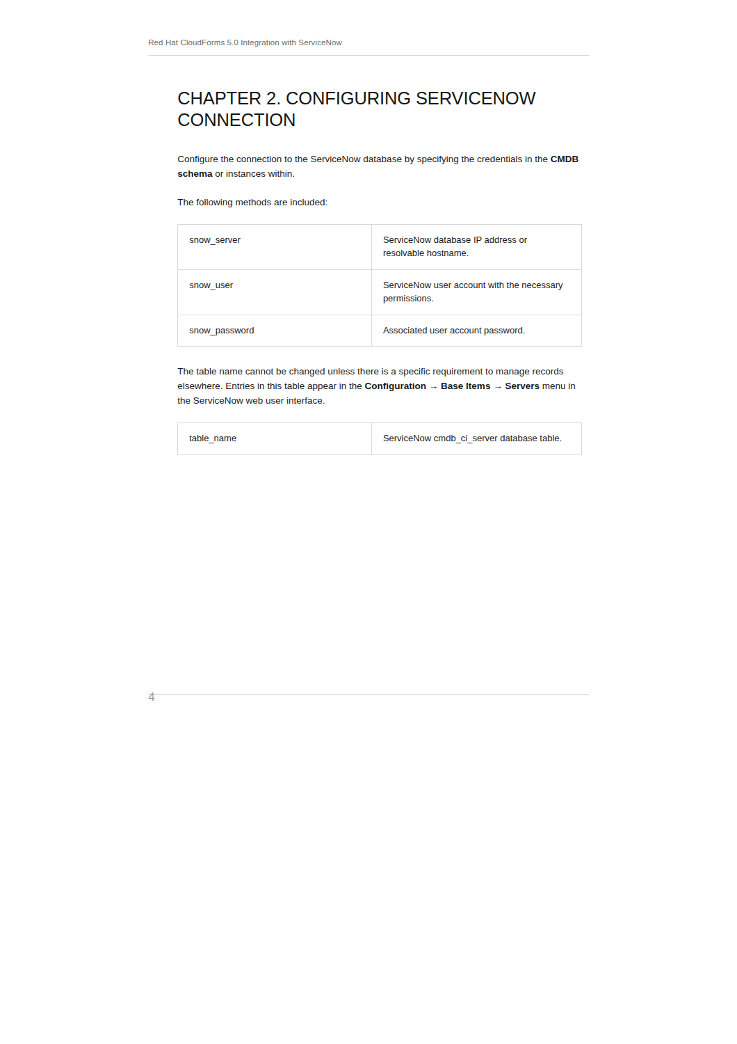Red Hat CloudForms 5.0 Integration with ServiceNow
CHAPTER 2. CONFIGURING SERVICENOW CONNECTION
Configure the connection to the ServiceNow database by specifying the credentials in the CMDB schema or instances within.
The following methods are included:
| snow_server | ServiceNow database IP address or resolvable hostname. |
| snow_user | ServiceNow user account with the necessary permissions. |
| snow_password | Associated user account password. |
The table name cannot be changed unless there is a specific requirement to manage records elsewhere. Entries in this table appear in the Configuration → Base Items → Servers menu in the ServiceNow web user interface.
| table_name | ServiceNow cmdb_ci_server database table. |
4